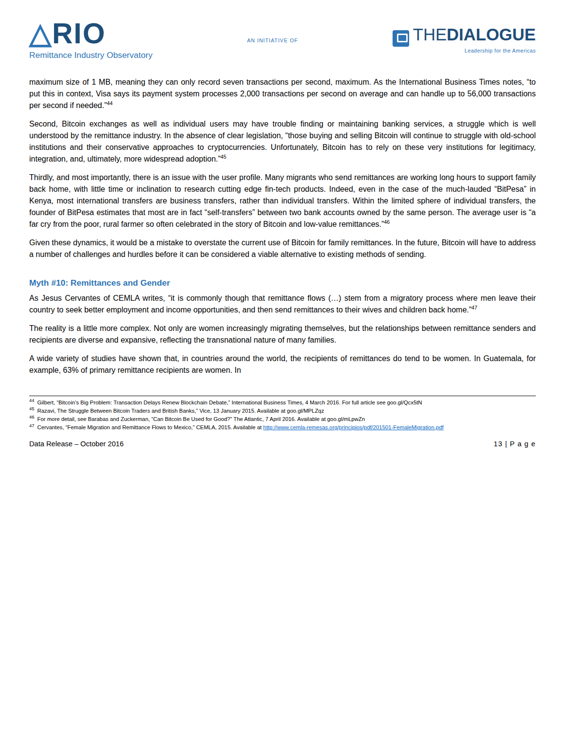△RIO
Remittance Industry Observatory
AN INITIATIVE OF
THEDIALOGUE
Leadership for the Americas
maximum size of 1 MB, meaning they can only record seven transactions per second, maximum. As the International Business Times notes, “to put this in context, Visa says its payment system processes 2,000 transactions per second on average and can handle up to 56,000 transactions per second if needed.”44
Second, Bitcoin exchanges as well as individual users may have trouble finding or maintaining banking services, a struggle which is well understood by the remittance industry. In the absence of clear legislation, “those buying and selling Bitcoin will continue to struggle with old-school institutions and their conservative approaches to cryptocurrencies. Unfortunately, Bitcoin has to rely on these very institutions for legitimacy, integration, and, ultimately, more widespread adoption.”45
Thirdly, and most importantly, there is an issue with the user profile. Many migrants who send remittances are working long hours to support family back home, with little time or inclination to research cutting edge fin-tech products. Indeed, even in the case of the much-lauded “BitPesa” in Kenya, most international transfers are business transfers, rather than individual transfers. Within the limited sphere of individual transfers, the founder of BitPesa estimates that most are in fact “self-transfers” between two bank accounts owned by the same person. The average user is “a far cry from the poor, rural farmer so often celebrated in the story of Bitcoin and low-value remittances.”46
Given these dynamics, it would be a mistake to overstate the current use of Bitcoin for family remittances. In the future, Bitcoin will have to address a number of challenges and hurdles before it can be considered a viable alternative to existing methods of sending.
Myth #10: Remittances and Gender
As Jesus Cervantes of CEMLA writes, “it is commonly though that remittance flows (…) stem from a migratory process where men leave their country to seek better employment and income opportunities, and then send remittances to their wives and children back home.”47
The reality is a little more complex. Not only are women increasingly migrating themselves, but the relationships between remittance senders and recipients are diverse and expansive, reflecting the transnational nature of many families.
A wide variety of studies have shown that, in countries around the world, the recipients of remittances do tend to be women. In Guatemala, for example, 63% of primary remittance recipients are women. In
44 Gilbert, “Bitcoin’s Big Problem: Transaction Delays Renew Blockchain Debate,” International Business Times, 4 March 2016. For full article see goo.gl/Qcx5tN
45 Razavi, The Struggle Between Bitcoin Traders and British Banks,” Vice, 13 January 2015. Available at goo.gl/MPLZqz
46 For more detail, see Barabas and Zuckerman, “Can Bitcoin Be Used for Good?” The Atlantic, 7 April 2016. Available at goo.gl/mLpwZn
47 Cervantes, “Female Migration and Remittance Flows to Mexico,” CEMLA, 2015. Available at http://www.cemla-remesas.org/principios/pdf/201501-FemaleMigration.pdf
Data Release – October 2016
13 | P a g e